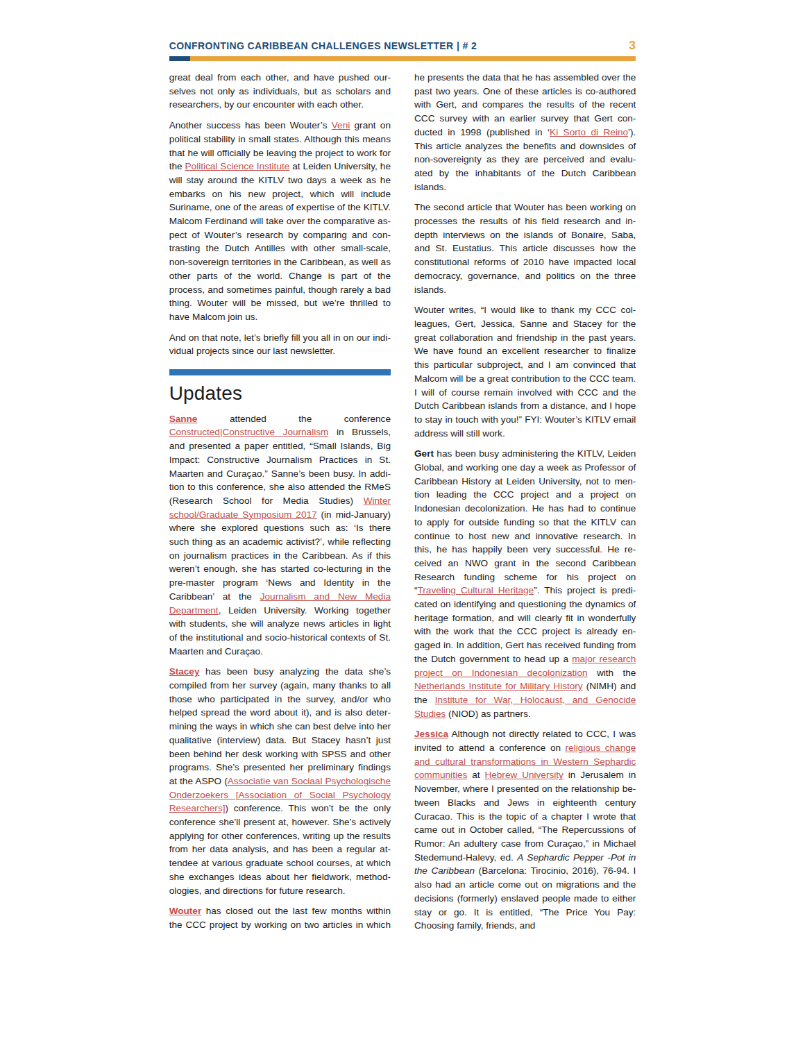Confronting Caribbean Challenges Newsletter | # 2
3
great deal from each other, and have pushed ourselves not only as individuals, but as scholars and researchers, by our encounter with each other.
Another success has been Wouter’s Veni grant on political stability in small states. Although this means that he will officially be leaving the project to work for the Political Science Institute at Leiden University, he will stay around the KITLV two days a week as he embarks on his new project, which will include Suriname, one of the areas of expertise of the KITLV. Malcom Ferdinand will take over the comparative aspect of Wouter’s research by comparing and contrasting the Dutch Antilles with other small-scale, non-sovereign territories in the Caribbean, as well as other parts of the world. Change is part of the process, and sometimes painful, though rarely a bad thing. Wouter will be missed, but we’re thrilled to have Malcom join us.
And on that note, let’s briefly fill you all in on our individual projects since our last newsletter.
Updates
Sanne attended the conference Constructed|Constructive Journalism in Brussels, and presented a paper entitled, “Small Islands, Big Impact: Constructive Journalism Practices in St. Maarten and Curaçao.” Sanne’s been busy. In addition to this conference, she also attended the RMeS (Research School for Media Studies) Winter school/Graduate Symposium 2017 (in mid-January) where she explored questions such as: ‘Is there such thing as an academic activist?’, while reflecting on journalism practices in the Caribbean. As if this weren’t enough, she has started co-lecturing in the pre-master program ‘News and Identity in the Caribbean’ at the Journalism and New Media Department, Leiden University. Working together with students, she will analyze news articles in light of the institutional and socio-historical contexts of St. Maarten and Curaçao.
Stacey has been busy analyzing the data she’s compiled from her survey (again, many thanks to all those who participated in the survey, and/or who helped spread the word about it), and is also determining the ways in which she can best delve into her qualitative (interview) data. But Stacey hasn’t just been behind her desk working with SPSS and other programs. She’s presented her preliminary findings at the ASPO (Associatie van Sociaal Psychologische Onderzoekers [Association of Social Psychology Researchers]) conference. This won’t be the only conference she’ll present at, however. She’s actively applying for other conferences, writing up the results from her data analysis, and has been a regular attendee at various graduate school courses, at which she exchanges ideas about her fieldwork, methodologies, and directions for future research.
Wouter has closed out the last few months within the CCC project by working on two articles in which he presents the data that he has assembled over the past two years. One of these articles is co-authored with Gert, and compares the results of the recent CCC survey with an earlier survey that Gert conducted in 1998 (published in ‘Ki Sorto di Reino’). This article analyzes the benefits and downsides of non-sovereignty as they are perceived and evaluated by the inhabitants of the Dutch Caribbean islands.
The second article that Wouter has been working on processes the results of his field research and in-depth interviews on the islands of Bonaire, Saba, and St. Eustatius. This article discusses how the constitutional reforms of 2010 have impacted local democracy, governance, and politics on the three islands.
Wouter writes, “I would like to thank my CCC colleagues, Gert, Jessica, Sanne and Stacey for the great collaboration and friendship in the past years. We have found an excellent researcher to finalize this particular subproject, and I am convinced that Malcom will be a great contribution to the CCC team. I will of course remain involved with CCC and the Dutch Caribbean islands from a distance, and I hope to stay in touch with you!” FYI: Wouter’s KITLV email address will still work.
Gert has been busy administering the KITLV, Leiden Global, and working one day a week as Professor of Caribbean History at Leiden University, not to mention leading the CCC project and a project on Indonesian decolonization. He has had to continue to apply for outside funding so that the KITLV can continue to host new and innovative research. In this, he has happily been very successful. He received an NWO grant in the second Caribbean Research funding scheme for his project on “Traveling Cultural Heritage”. This project is predicated on identifying and questioning the dynamics of heritage formation, and will clearly fit in wonderfully with the work that the CCC project is already engaged in. In addition, Gert has received funding from the Dutch government to head up a major research project on Indonesian decolonization with the Netherlands Institute for Military History (NIMH) and the Institute for War, Holocaust, and Genocide Studies (NIOD) as partners.
Jessica Although not directly related to CCC, I was invited to attend a conference on religious change and cultural transformations in Western Sephardic communities at Hebrew University in Jerusalem in November, where I presented on the relationship between Blacks and Jews in eighteenth century Curacao. This is the topic of a chapter I wrote that came out in October called, “The Repercussions of Rumor: An adultery case from Curaçao,” in Michael Stedemund-Halevy, ed. A Sephardic Pepper -Pot in the Caribbean (Barcelona: Tirocinio, 2016), 76-94. I also had an article come out on migrations and the decisions (formerly) enslaved people made to either stay or go. It is entitled, “The Price You Pay: Choosing family, friends, and